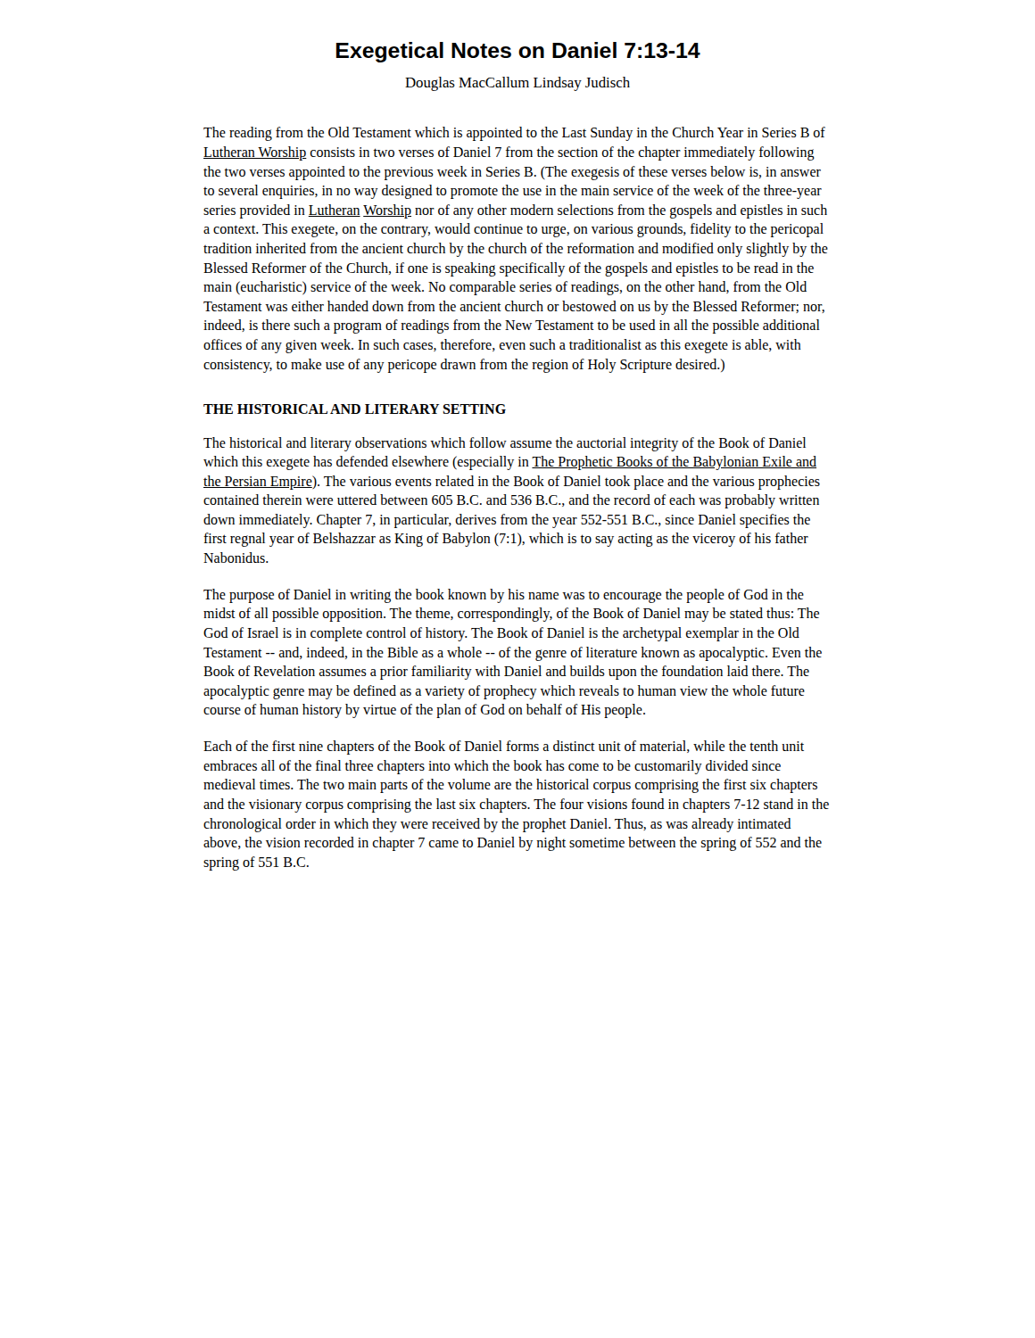Exegetical Notes on Daniel 7:13-14
Douglas MacCallum Lindsay Judisch
The reading from the Old Testament which is appointed to the Last Sunday in the Church Year in Series B of Lutheran Worship consists in two verses of Daniel 7 from the section of the chapter immediately following the two verses appointed to the previous week in Series B. (The exegesis of these verses below is, in answer to several enquiries, in no way designed to promote the use in the main service of the week of the three-year series provided in Lutheran Worship nor of any other modern selections from the gospels and epistles in such a context. This exegete, on the contrary, would continue to urge, on various grounds, fidelity to the pericopal tradition inherited from the ancient church by the church of the reformation and modified only slightly by the Blessed Reformer of the Church, if one is speaking specifically of the gospels and epistles to be read in the main (eucharistic) service of the week. No comparable series of readings, on the other hand, from the Old Testament was either handed down from the ancient church or bestowed on us by the Blessed Reformer; nor, indeed, is there such a program of readings from the New Testament to be used in all the possible additional offices of any given week. In such cases, therefore, even such a traditionalist as this exegete is able, with consistency, to make use of any pericope drawn from the region of Holy Scripture desired.)
The Historical and Literary Setting
The historical and literary observations which follow assume the auctorial integrity of the Book of Daniel which this exegete has defended elsewhere (especially in The Prophetic Books of the Babylonian Exile and the Persian Empire). The various events related in the Book of Daniel took place and the various prophecies contained therein were uttered between 605 B.C. and 536 B.C., and the record of each was probably written down immediately. Chapter 7, in particular, derives from the year 552-551 B.C., since Daniel specifies the first regnal year of Belshazzar as King of Babylon (7:1), which is to say acting as the viceroy of his father Nabonidus.
The purpose of Daniel in writing the book known by his name was to encourage the people of God in the midst of all possible opposition. The theme, correspondingly, of the Book of Daniel may be stated thus: The God of Israel is in complete control of history. The Book of Daniel is the archetypal exemplar in the Old Testament -- and, indeed, in the Bible as a whole -- of the genre of literature known as apocalyptic. Even the Book of Revelation assumes a prior familiarity with Daniel and builds upon the foundation laid there. The apocalyptic genre may be defined as a variety of prophecy which reveals to human view the whole future course of human history by virtue of the plan of God on behalf of His people.
Each of the first nine chapters of the Book of Daniel forms a distinct unit of material, while the tenth unit embraces all of the final three chapters into which the book has come to be customarily divided since medieval times. The two main parts of the volume are the historical corpus comprising the first six chapters and the visionary corpus comprising the last six chapters. The four visions found in chapters 7-12 stand in the chronological order in which they were received by the prophet Daniel. Thus, as was already intimated above, the vision recorded in chapter 7 came to Daniel by night sometime between the spring of 552 and the spring of 551 B.C.